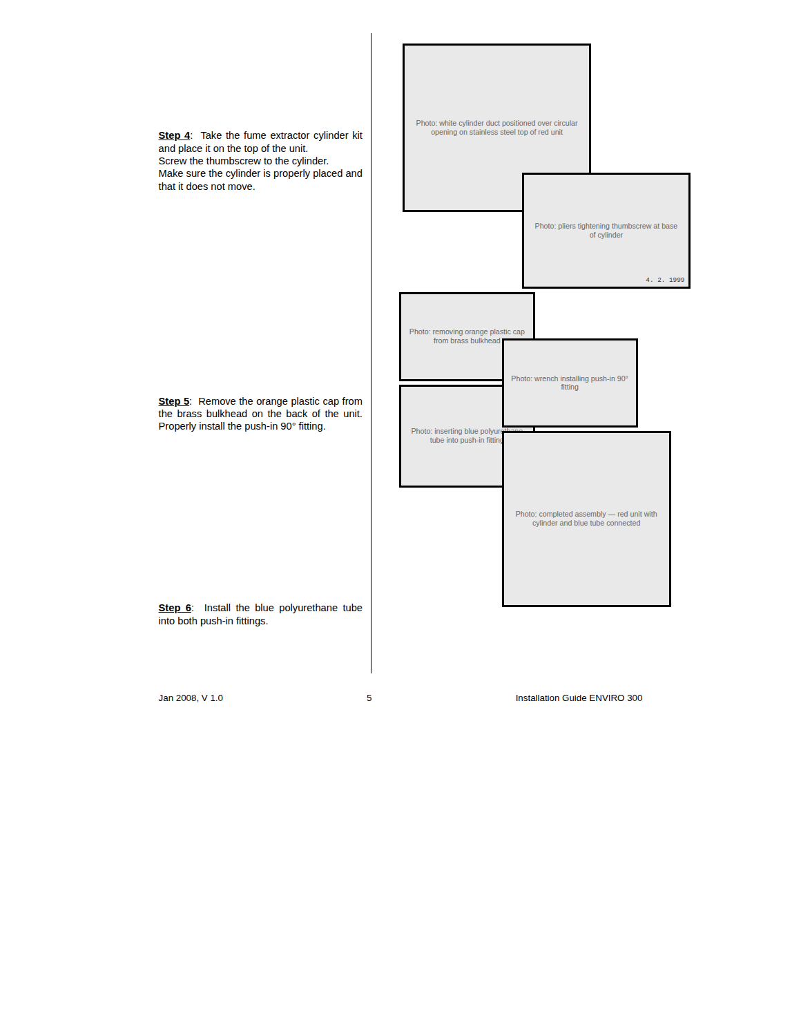Step 4: Take the fume extractor cylinder kit and place it on the top of the unit.
Screw the thumbscrew to the cylinder.
Make sure the cylinder is properly placed and that it does not move.
Step 5: Remove the orange plastic cap from the brass bulkhead on the back of the unit. Properly install the push-in 90° fitting.
Step 6: Install the blue polyurethane tube into both push-in fittings.
Photo: white cylinder duct positioned over circular opening on stainless steel top of red unit
Photo: pliers tightening thumbscrew at base of cylinder 4. 2. 1999
Photo: removing orange plastic cap from brass bulkhead
Photo: wrench installing push-in 90° fitting
Photo: inserting blue polyurethane tube into push-in fitting
Photo: completed assembly — red unit with cylinder and blue tube connected
Jan 2008, V 1.0
5
Installation Guide ENVIRO 300